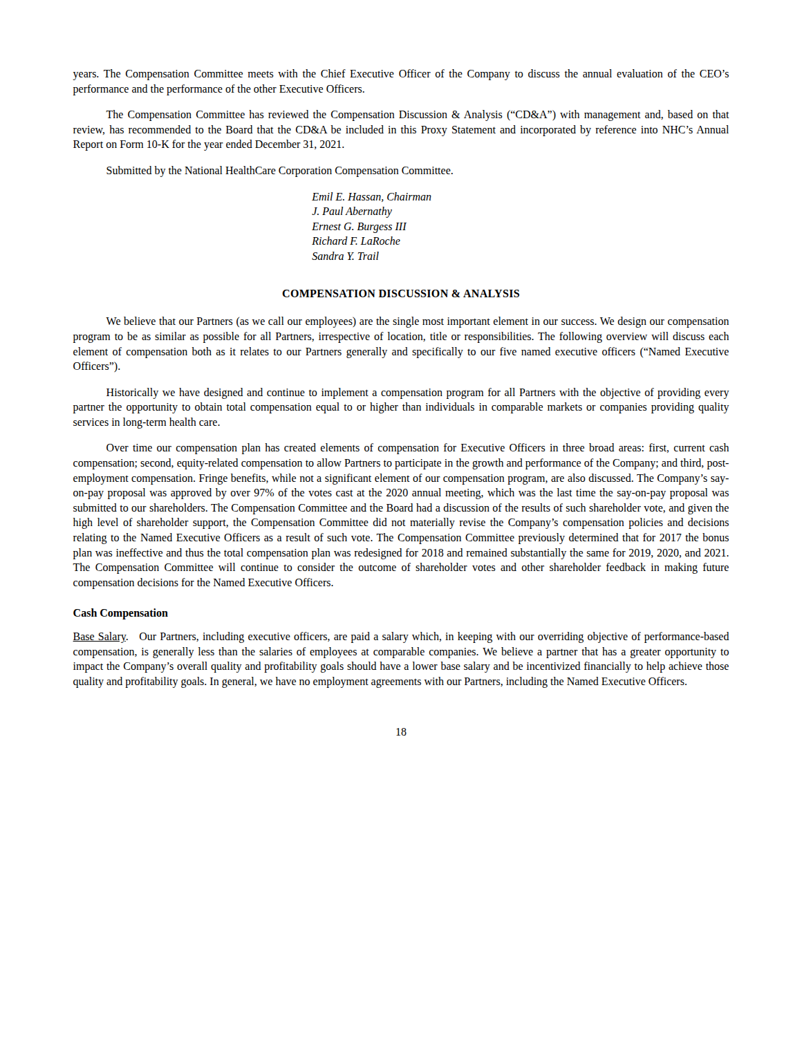years. The Compensation Committee meets with the Chief Executive Officer of the Company to discuss the annual evaluation of the CEO’s performance and the performance of the other Executive Officers.
The Compensation Committee has reviewed the Compensation Discussion & Analysis (“CD&A”) with management and, based on that review, has recommended to the Board that the CD&A be included in this Proxy Statement and incorporated by reference into NHC’s Annual Report on Form 10-K for the year ended December 31, 2021.
Submitted by the National HealthCare Corporation Compensation Committee.
Emil E. Hassan, Chairman
J. Paul Abernathy
Ernest G. Burgess III
Richard F. LaRoche
Sandra Y. Trail
COMPENSATION DISCUSSION & ANALYSIS
We believe that our Partners (as we call our employees) are the single most important element in our success. We design our compensation program to be as similar as possible for all Partners, irrespective of location, title or responsibilities. The following overview will discuss each element of compensation both as it relates to our Partners generally and specifically to our five named executive officers (“Named Executive Officers”).
Historically we have designed and continue to implement a compensation program for all Partners with the objective of providing every partner the opportunity to obtain total compensation equal to or higher than individuals in comparable markets or companies providing quality services in long-term health care.
Over time our compensation plan has created elements of compensation for Executive Officers in three broad areas: first, current cash compensation; second, equity-related compensation to allow Partners to participate in the growth and performance of the Company; and third, post-employment compensation. Fringe benefits, while not a significant element of our compensation program, are also discussed. The Company’s say-on-pay proposal was approved by over 97% of the votes cast at the 2020 annual meeting, which was the last time the say-on-pay proposal was submitted to our shareholders. The Compensation Committee and the Board had a discussion of the results of such shareholder vote, and given the high level of shareholder support, the Compensation Committee did not materially revise the Company’s compensation policies and decisions relating to the Named Executive Officers as a result of such vote. The Compensation Committee previously determined that for 2017 the bonus plan was ineffective and thus the total compensation plan was redesigned for 2018 and remained substantially the same for 2019, 2020, and 2021. The Compensation Committee will continue to consider the outcome of shareholder votes and other shareholder feedback in making future compensation decisions for the Named Executive Officers.
Cash Compensation
Base Salary. Our Partners, including executive officers, are paid a salary which, in keeping with our overriding objective of performance-based compensation, is generally less than the salaries of employees at comparable companies. We believe a partner that has a greater opportunity to impact the Company’s overall quality and profitability goals should have a lower base salary and be incentivized financially to help achieve those quality and profitability goals. In general, we have no employment agreements with our Partners, including the Named Executive Officers.
18